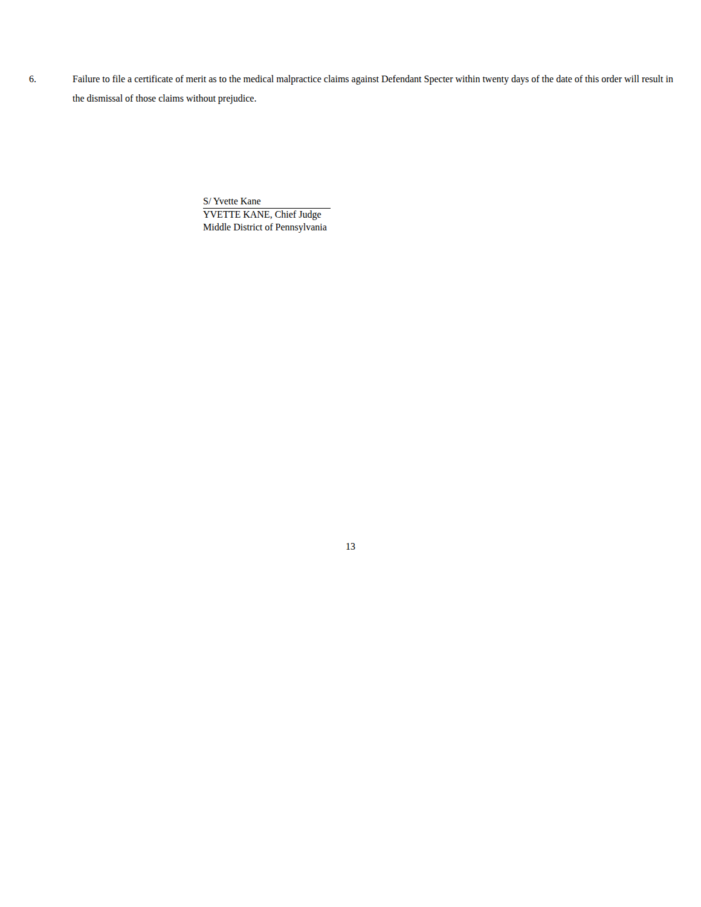6.
Failure to file a certificate of merit as to the medical malpractice claims against Defendant Specter within twenty days of the date of this order will result in the dismissal of those claims without prejudice.
S/ Yvette Kane
YVETTE KANE, Chief Judge
Middle District of Pennsylvania
13